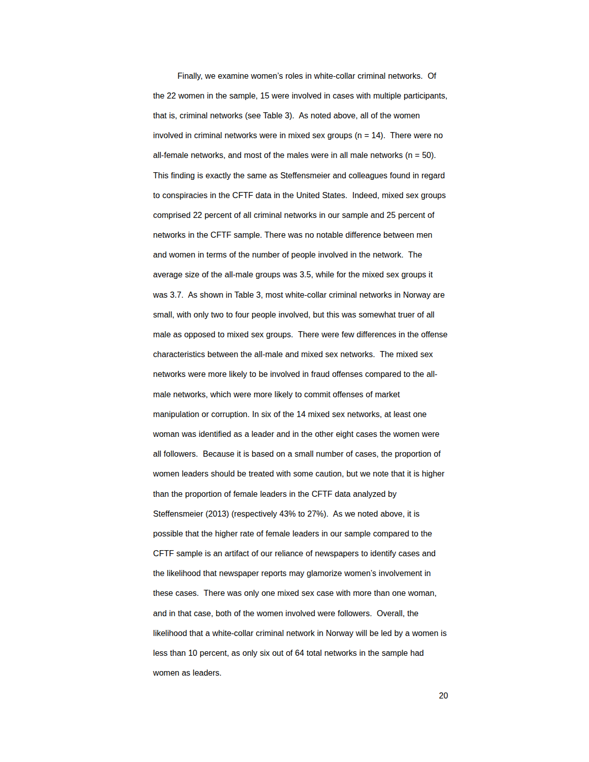Finally, we examine women’s roles in white-collar criminal networks. Of the 22 women in the sample, 15 were involved in cases with multiple participants, that is, criminal networks (see Table 3). As noted above, all of the women involved in criminal networks were in mixed sex groups (n = 14). There were no all-female networks, and most of the males were in all male networks (n = 50). This finding is exactly the same as Steffensmeier and colleagues found in regard to conspiracies in the CFTF data in the United States. Indeed, mixed sex groups comprised 22 percent of all criminal networks in our sample and 25 percent of networks in the CFTF sample. There was no notable difference between men and women in terms of the number of people involved in the network. The average size of the all-male groups was 3.5, while for the mixed sex groups it was 3.7. As shown in Table 3, most white-collar criminal networks in Norway are small, with only two to four people involved, but this was somewhat truer of all male as opposed to mixed sex groups. There were few differences in the offense characteristics between the all-male and mixed sex networks. The mixed sex networks were more likely to be involved in fraud offenses compared to the all-male networks, which were more likely to commit offenses of market manipulation or corruption. In six of the 14 mixed sex networks, at least one woman was identified as a leader and in the other eight cases the women were all followers. Because it is based on a small number of cases, the proportion of women leaders should be treated with some caution, but we note that it is higher than the proportion of female leaders in the CFTF data analyzed by Steffensmeier (2013) (respectively 43% to 27%). As we noted above, it is possible that the higher rate of female leaders in our sample compared to the CFTF sample is an artifact of our reliance of newspapers to identify cases and the likelihood that newspaper reports may glamorize women’s involvement in these cases. There was only one mixed sex case with more than one woman, and in that case, both of the women involved were followers. Overall, the likelihood that a white-collar criminal network in Norway will be led by a women is less than 10 percent, as only six out of 64 total networks in the sample had women as leaders.
20